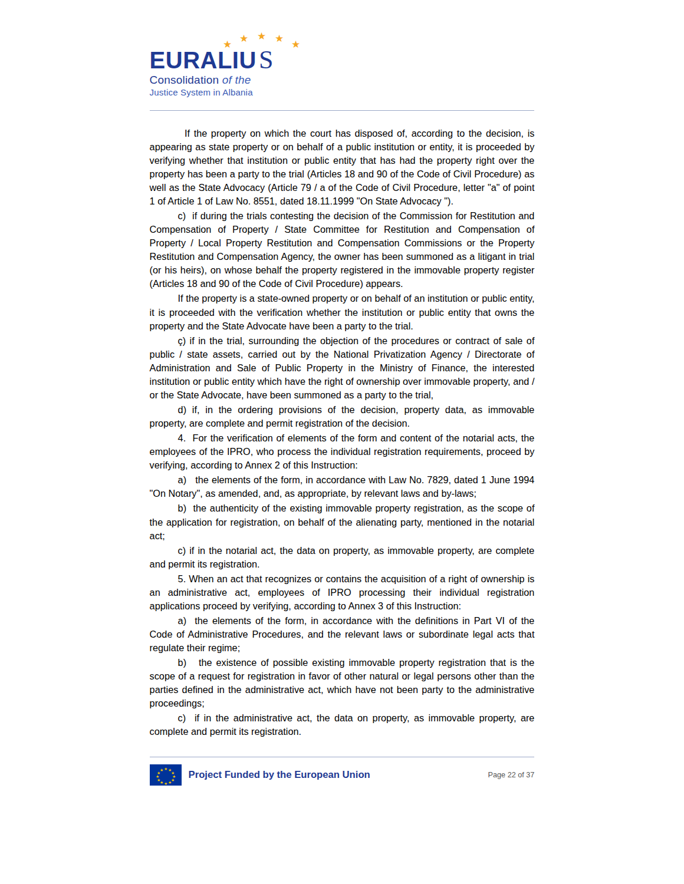★★★★★
EURALIU S
Consolidation of the
Justice System in Albania
If the property on which the court has disposed of, according to the decision, is appearing as state property or on behalf of a public institution or entity, it is proceeded by verifying whether that institution or public entity that has had the property right over the property has been a party to the trial (Articles 18 and 90 of the Code of Civil Procedure) as well as the State Advocacy (Article 79 / a of the Code of Civil Procedure, letter "a" of point 1 of Article 1 of Law No. 8551, dated 18.11.1999 "On State Advocacy ").
c) if during the trials contesting the decision of the Commission for Restitution and Compensation of Property / State Committee for Restitution and Compensation of Property / Local Property Restitution and Compensation Commissions or the Property Restitution and Compensation Agency, the owner has been summoned as a litigant in trial (or his heirs), on whose behalf the property registered in the immovable property register (Articles 18 and 90 of the Code of Civil Procedure) appears.
If the property is a state-owned property or on behalf of an institution or public entity, it is proceeded with the verification whether the institution or public entity that owns the property and the State Advocate have been a party to the trial.
ç) if in the trial, surrounding the objection of the procedures or contract of sale of public / state assets, carried out by the National Privatization Agency / Directorate of Administration and Sale of Public Property in the Ministry of Finance, the interested institution or public entity which have the right of ownership over immovable property, and / or the State Advocate, have been summoned as a party to the trial,
d) if, in the ordering provisions of the decision, property data, as immovable property, are complete and permit registration of the decision.
4. For the verification of elements of the form and content of the notarial acts, the employees of the IPRO, who process the individual registration requirements, proceed by verifying, according to Annex 2 of this Instruction:
a) the elements of the form, in accordance with Law No. 7829, dated 1 June 1994 "On Notary", as amended, and, as appropriate, by relevant laws and by-laws;
b) the authenticity of the existing immovable property registration, as the scope of the application for registration, on behalf of the alienating party, mentioned in the notarial act;
c) if in the notarial act, the data on property, as immovable property, are complete and permit its registration.
5. When an act that recognizes or contains the acquisition of a right of ownership is an administrative act, employees of IPRO processing their individual registration applications proceed by verifying, according to Annex 3 of this Instruction:
a) the elements of the form, in accordance with the definitions in Part VI of the Code of Administrative Procedures, and the relevant laws or subordinate legal acts that regulate their regime;
b) the existence of possible existing immovable property registration that is the scope of a request for registration in favor of other natural or legal persons other than the parties defined in the administrative act, which have not been party to the administrative proceedings;
c) if in the administrative act, the data on property, as immovable property, are complete and permit its registration.
★ ★ ★ ★ ★ ★ ★ ★ ★ ★ ★ ★
Project Funded by the European Union
Page 22 of 37